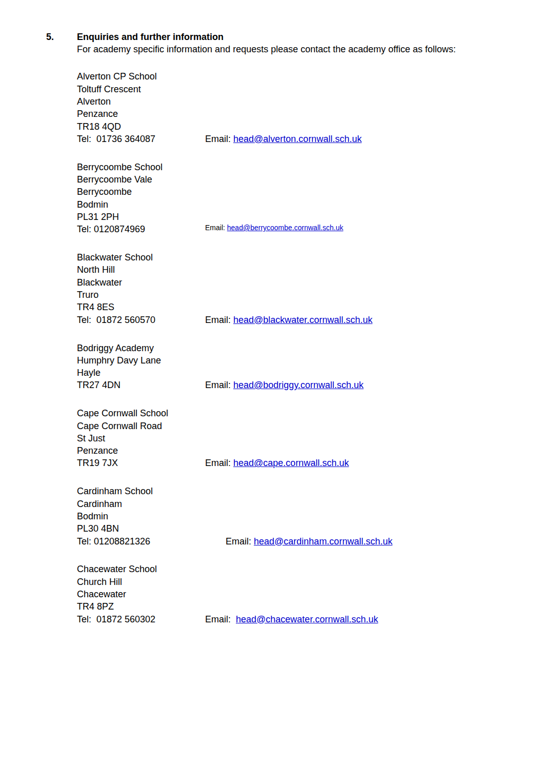5.
Enquiries and further information
For academy specific information and requests please contact the academy office as follows:
Alverton CP School
Toltuff Crescent
Alverton
Penzance
TR18 4QD
Tel: 01736 364087 Email: head@alverton.cornwall.sch.uk
Berrycoombe School
Berrycoombe Vale
Berrycoombe
Bodmin
PL31 2PH
Tel: 0120874969 Email: head@berrycoombe.cornwall.sch.uk
Blackwater School
North Hill
Blackwater
Truro
TR4 8ES
Tel: 01872 560570 Email: head@blackwater.cornwall.sch.uk
Bodriggy Academy
Humphry Davy Lane
Hayle
TR27 4DN Email: head@bodriggy.cornwall.sch.uk
Cape Cornwall School
Cape Cornwall Road
St Just
Penzance
TR19 7JX Email: head@cape.cornwall.sch.uk
Cardinham School
Cardinham
Bodmin
PL30 4BN
Tel: 01208821326 Email: head@cardinham.cornwall.sch.uk
Chacewater School
Church Hill
Chacewater
TR4 8PZ
Tel: 01872 560302 Email: head@chacewater.cornwall.sch.uk